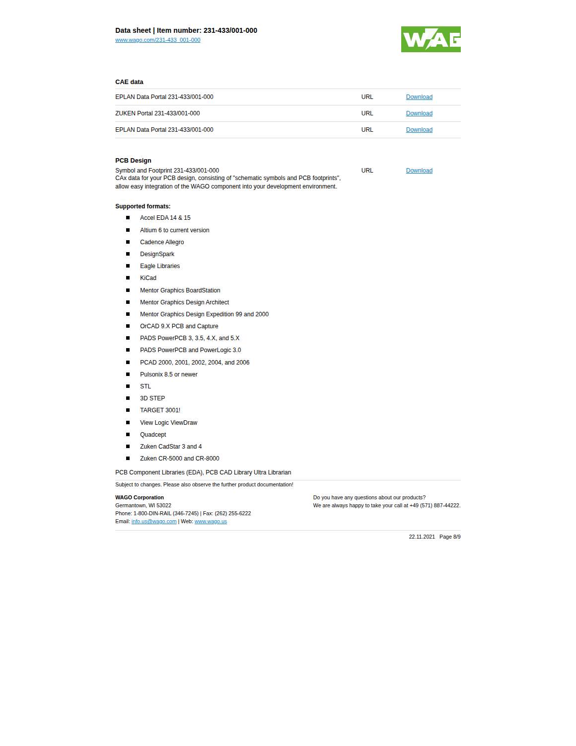Data sheet | Item number: 231-433/001-000
www.wago.com/231-433_001-000
CAE data
| EPLAN Data Portal 231-433/001-000 | URL | Download |
| ZUKEN Portal 231-433/001-000 | URL | Download |
| EPLAN Data Portal 231-433/001-000 | URL | Download |
PCB Design
Symbol and Footprint 231-433/001-000
URL
Download
CAx data for your PCB design, consisting of "schematic symbols and PCB footprints",
allow easy integration of the WAGO component into your development environment.
Supported formats:
Accel EDA 14 & 15
Altium 6 to current version
Cadence Allegro
DesignSpark
Eagle Libraries
KiCad
Mentor Graphics BoardStation
Mentor Graphics Design Architect
Mentor Graphics Design Expedition 99 and 2000
OrCAD 9.X PCB and Capture
PADS PowerPCB 3, 3.5, 4.X, and 5.X
PADS PowerPCB and PowerLogic 3.0
PCAD 2000, 2001, 2002, 2004, and 2006
Pulsonix 8.5 or newer
STL
3D STEP
TARGET 3001!
View Logic ViewDraw
Quadcept
Zuken CadStar 3 and 4
Zuken CR-5000 and CR-8000
PCB Component Libraries (EDA), PCB CAD Library Ultra Librarian
Subject to changes. Please also observe the further product documentation!
WAGO Corporation
Germantown, WI 53022
Phone: 1-800-DIN-RAIL (346-7245) | Fax: (262) 255-6222
Email: info.us@wago.com | Web: www.wago.us
Do you have any questions about our products?
We are always happy to take your call at +49 (571) 887-44222.
22.11.2021 Page 8/9